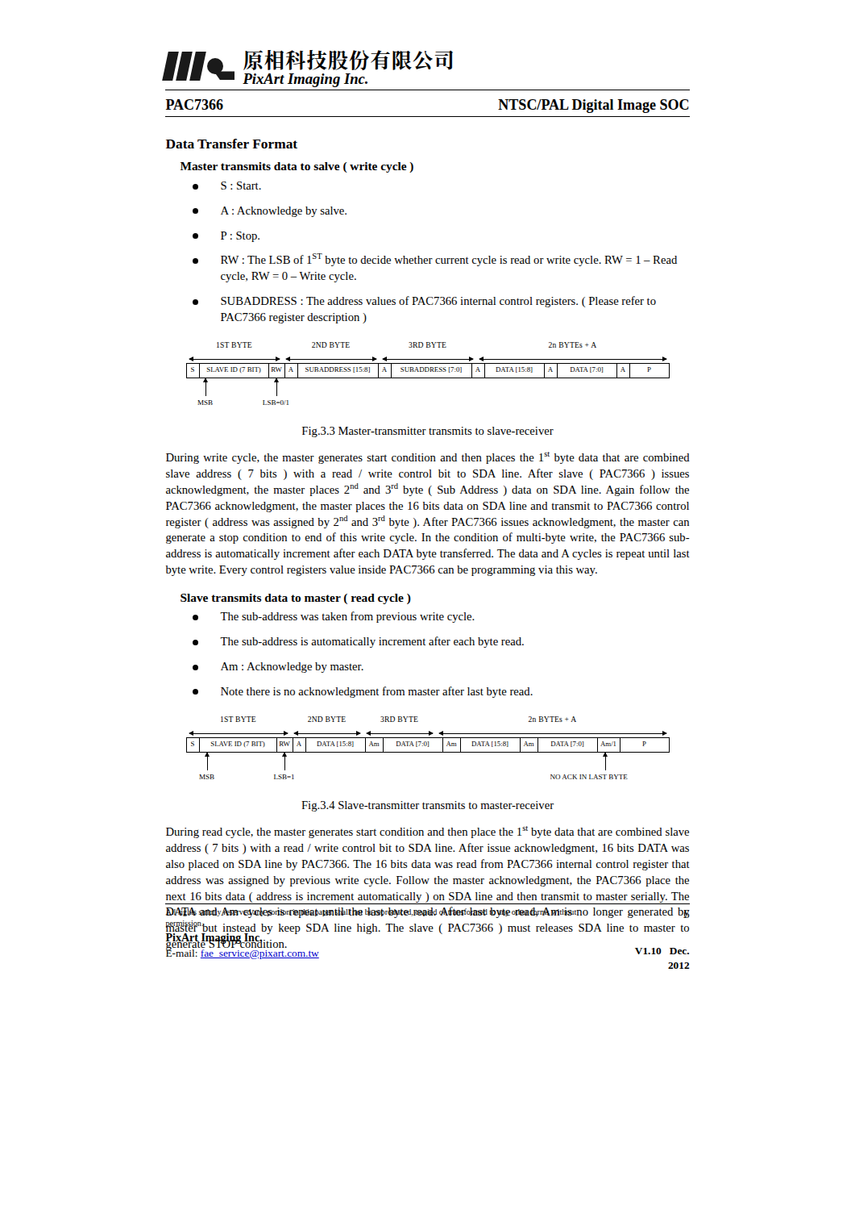原相科技股份有限公司
PixArt Imaging Inc.
PAC7366 NTSC/PAL Digital Image SOC
Data Transfer Format
Master transmits data to salve ( write cycle )
S : Start.
A : Acknowledge by salve.
P : Stop.
RW : The LSB of 1ST byte to decide whether current cycle is read or write cycle. RW = 1 – Read cycle, RW = 0 – Write cycle.
SUBADDRESS : The address values of PAC7366 internal control registers. ( Please refer to PAC7366 register description )
1ST BYTE
2ND BYTE
3RD BYTE
2n BYTEs + A
S
SLAVE ID (7 BIT)
RW
A
SUBADDRESS [15:8]
A
SUBADDRESS [7:0]
A
DATA [15:8]
A
DATA [7:0]
A
P
MSB LSB=0/1
Fig.3.3 Master-transmitter transmits to slave-receiver
During write cycle, the master generates start condition and then places the 1st byte data that are combined slave address ( 7 bits ) with a read / write control bit to SDA line. After slave ( PAC7366 ) issues acknowledgment, the master places 2nd and 3rd byte ( Sub Address ) data on SDA line. Again follow the PAC7366 acknowledgment, the master places the 16 bits data on SDA line and transmit to PAC7366 control register ( address was assigned by 2nd and 3rd byte ). After PAC7366 issues acknowledgment, the master can generate a stop condition to end of this write cycle. In the condition of multi-byte write, the PAC7366 sub-address is automatically increment after each DATA byte transferred. The data and A cycles is repeat until last byte write. Every control registers value inside PAC7366 can be programming via this way.
Slave transmits data to master ( read cycle )
The sub-address was taken from previous write cycle.
The sub-address is automatically increment after each byte read.
Am : Acknowledge by master.
Note there is no acknowledgment from master after last byte read.
1ST BYTE
2ND BYTE
3RD BYTE
2n BYTEs + A
S
SLAVE ID (7 BIT)
RW
A
DATA [15:8]
Am
DATA [7:0]
Am
DATA [15:8]
Am
DATA [7:0]
Am/1
P
MSB LSB=1 NO ACK IN LAST BYTE
Fig.3.4 Slave-transmitter transmits to master-receiver
During read cycle, the master generates start condition and then place the 1st byte data that are combined slave address ( 7 bits ) with a read / write control bit to SDA line. After issue acknowledgment, 16 bits DATA was also placed on SDA line by PAC7366. The 16 bits data was read from PAC7366 internal control register that address was assigned by previous write cycle. Follow the master acknowledgment, the PAC7366 place the next 16 bits data ( address is increment automatically ) on SDA line and then transmit to master serially. The DATA and Am cycles is repeat until the last byte read. After last byte read, Am is no longer generated by master but instead by keep SDA line high. The slave ( PAC7366 ) must releases SDA line to master to generate STOP condition.
All rights strictly reserved any portion in this paper shall not be reproduced, copied or transformed to any other forms without permission.
PixArt Imaging Inc.
E-mail: fae_service@pixart.com.tw
6
V1.10 Dec. 2012